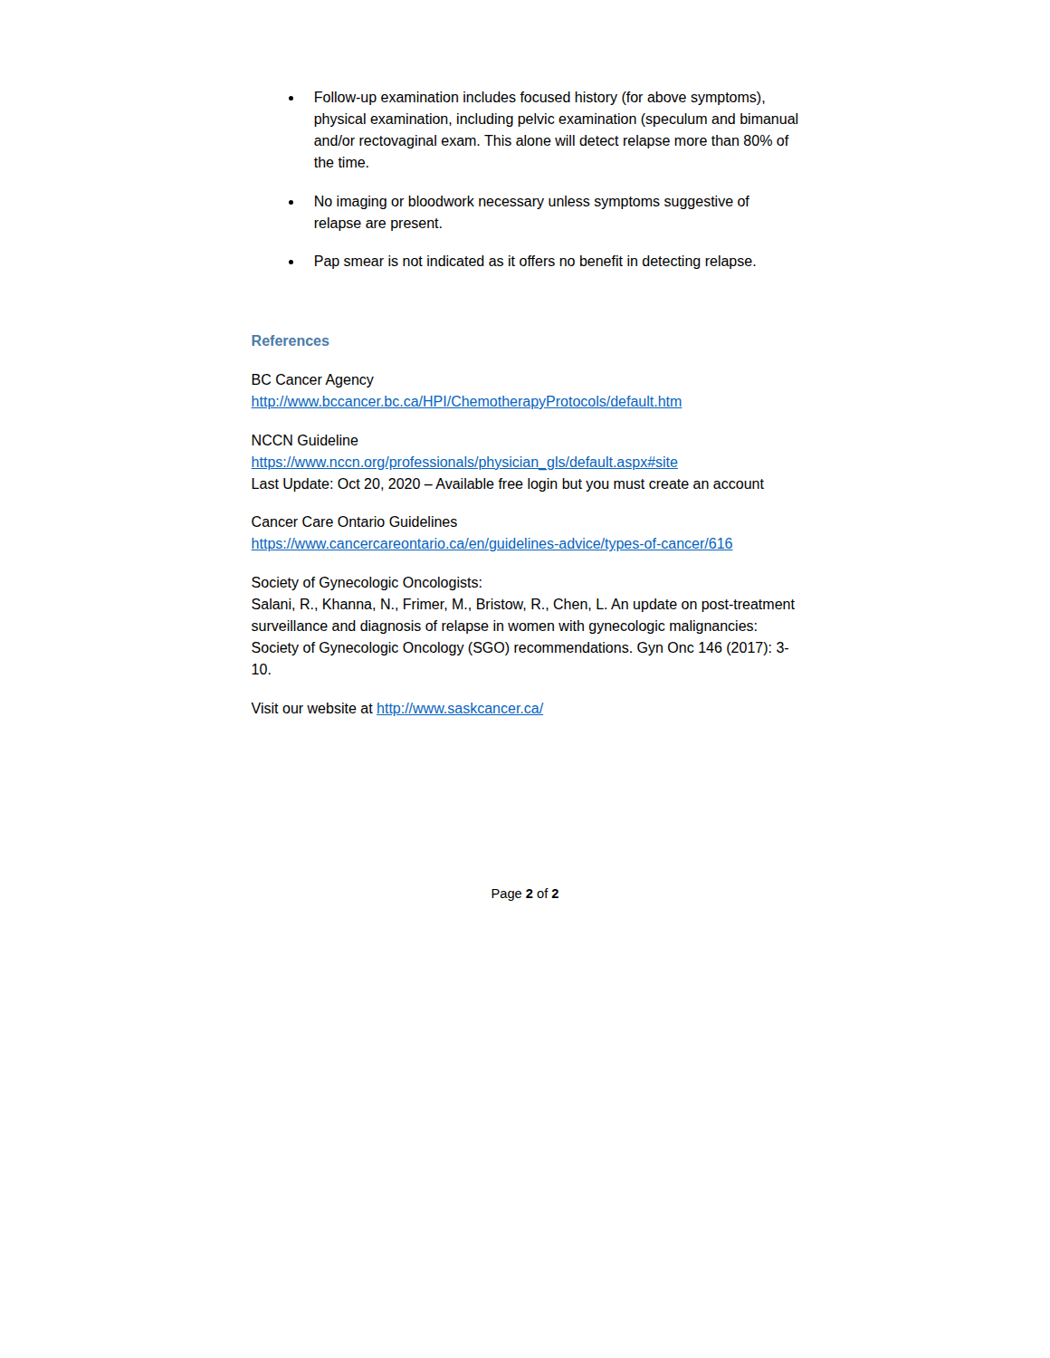Follow-up examination includes focused history (for above symptoms), physical examination, including pelvic examination (speculum and bimanual and/or rectovaginal exam. This alone will detect relapse more than 80% of the time.
No imaging or bloodwork necessary unless symptoms suggestive of relapse are present.
Pap smear is not indicated as it offers no benefit in detecting relapse.
References
BC Cancer Agency
http://www.bccancer.bc.ca/HPI/ChemotherapyProtocols/default.htm
NCCN Guideline
https://www.nccn.org/professionals/physician_gls/default.aspx#site
Last Update: Oct 20, 2020 – Available free login but you must create an account
Cancer Care Ontario Guidelines
https://www.cancercareontario.ca/en/guidelines-advice/types-of-cancer/616
Society of Gynecologic Oncologists:
Salani, R., Khanna, N., Frimer, M., Bristow, R., Chen, L. An update on post-treatment surveillance and diagnosis of relapse in women with gynecologic malignancies: Society of Gynecologic Oncology (SGO) recommendations. Gyn Onc 146 (2017): 3-10.
Visit our website at http://www.saskcancer.ca/
Page 2 of 2